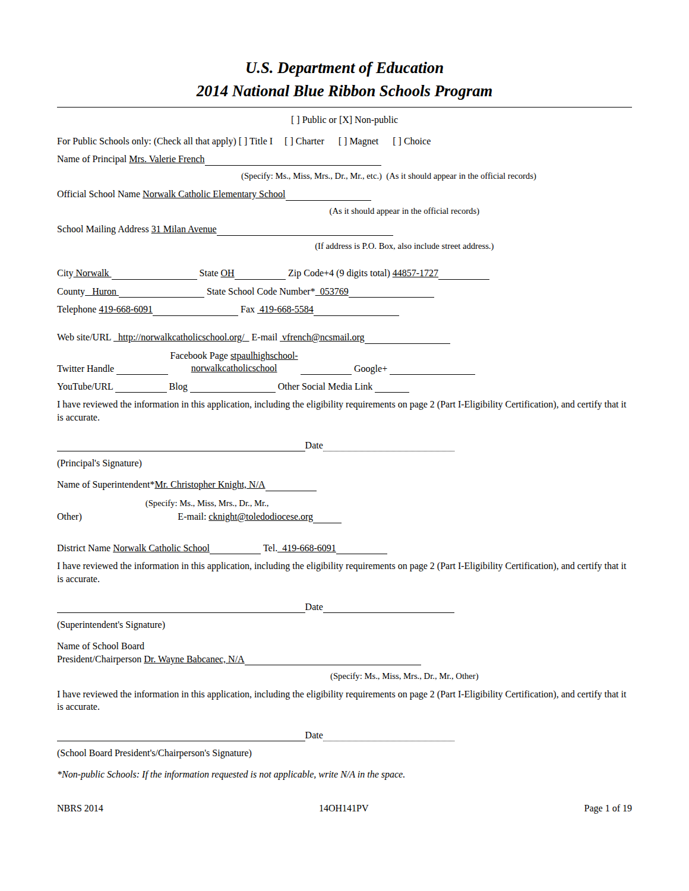U.S. Department of Education
2014 National Blue Ribbon Schools Program
[ ] Public or [X] Non-public
For Public Schools only: (Check all that apply) [ ] Title I [ ] Charter [ ] Magnet [ ] Choice
Name of Principal Mrs. Valerie French
(Specify: Ms., Miss, Mrs., Dr., Mr., etc.) (As it should appear in the official records)
Official School Name Norwalk Catholic Elementary School
(As it should appear in the official records)
School Mailing Address 31 Milan Avenue
(If address is P.O. Box, also include street address.)
City Norwalk State OH Zip Code+4 (9 digits total) 44857-1727
County Huron State School Code Number* 053769
Telephone 419-668-6091 Fax 419-668-5584
Web site/URL http://norwalkcatholicschool.org/ E-mail vfrench@ncsmail.org
Twitter Handle Facebook Page stpaulhighschool-norwalkcatholicschool Google+
YouTube/URL Blog Other Social Media Link
I have reviewed the information in this application, including the eligibility requirements on page 2 (Part I-Eligibility Certification), and certify that it is accurate.
Date
(Principal's Signature)
Name of Superintendent*Mr. Christopher Knight, N/A
(Specify: Ms., Miss, Mrs., Dr., Mr.,
Other) E-mail: cknight@toledodiocese.org
District Name Norwalk Catholic School Tel. 419-668-6091
I have reviewed the information in this application, including the eligibility requirements on page 2 (Part I-Eligibility Certification), and certify that it is accurate.
Date
(Superintendent's Signature)
Name of School Board
President/Chairperson Dr. Wayne Babcanec, N/A
(Specify: Ms., Miss, Mrs., Dr., Mr., Other)
I have reviewed the information in this application, including the eligibility requirements on page 2 (Part I-Eligibility Certification), and certify that it is accurate.
Date
(School Board President's/Chairperson's Signature)
*Non-public Schools: If the information requested is not applicable, write N/A in the space.
NBRS 2014 14OH141PV Page 1 of 19